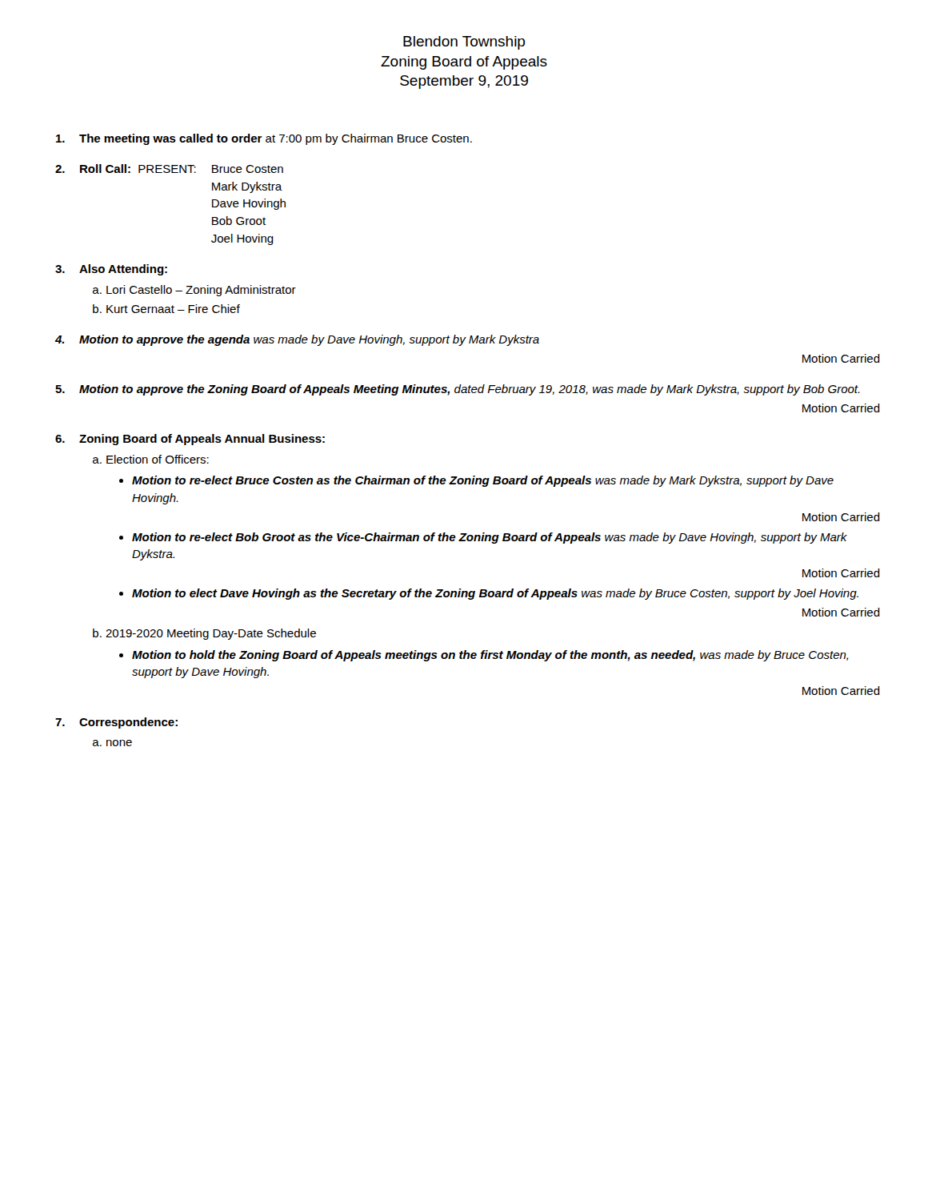Blendon Township
Zoning Board of Appeals
September 9, 2019
The meeting was called to order at 7:00 pm by Chairman Bruce Costen.
| Roll Call: PRESENT: | Bruce Costen Mark Dykstra Dave Hovingh Bob Groot Joel Hoving |
Also Attending:
Lori Castello – Zoning Administrator
Kurt Gernaat – Fire Chief
Motion to approve the agenda was made by Dave Hovingh, support by Mark Dykstra
Motion Carried
Motion to approve the Zoning Board of Appeals Meeting Minutes, dated February 19, 2018, was made by Mark Dykstra, support by Bob Groot.
Motion Carried
Zoning Board of Appeals Annual Business:
Election of Officers:
Motion to re-elect Bruce Costen as the Chairman of the Zoning Board of Appeals was made by Mark Dykstra, support by Dave Hovingh.
Motion Carried
Motion to re-elect Bob Groot as the Vice-Chairman of the Zoning Board of Appeals was made by Dave Hovingh, support by Mark Dykstra.
Motion Carried
Motion to elect Dave Hovingh as the Secretary of the Zoning Board of Appeals was made by Bruce Costen, support by Joel Hoving.
Motion Carried
2019-2020 Meeting Day-Date Schedule
Motion to hold the Zoning Board of Appeals meetings on the first Monday of the month, as needed, was made by Bruce Costen, support by Dave Hovingh.
Motion Carried
Correspondence:
none